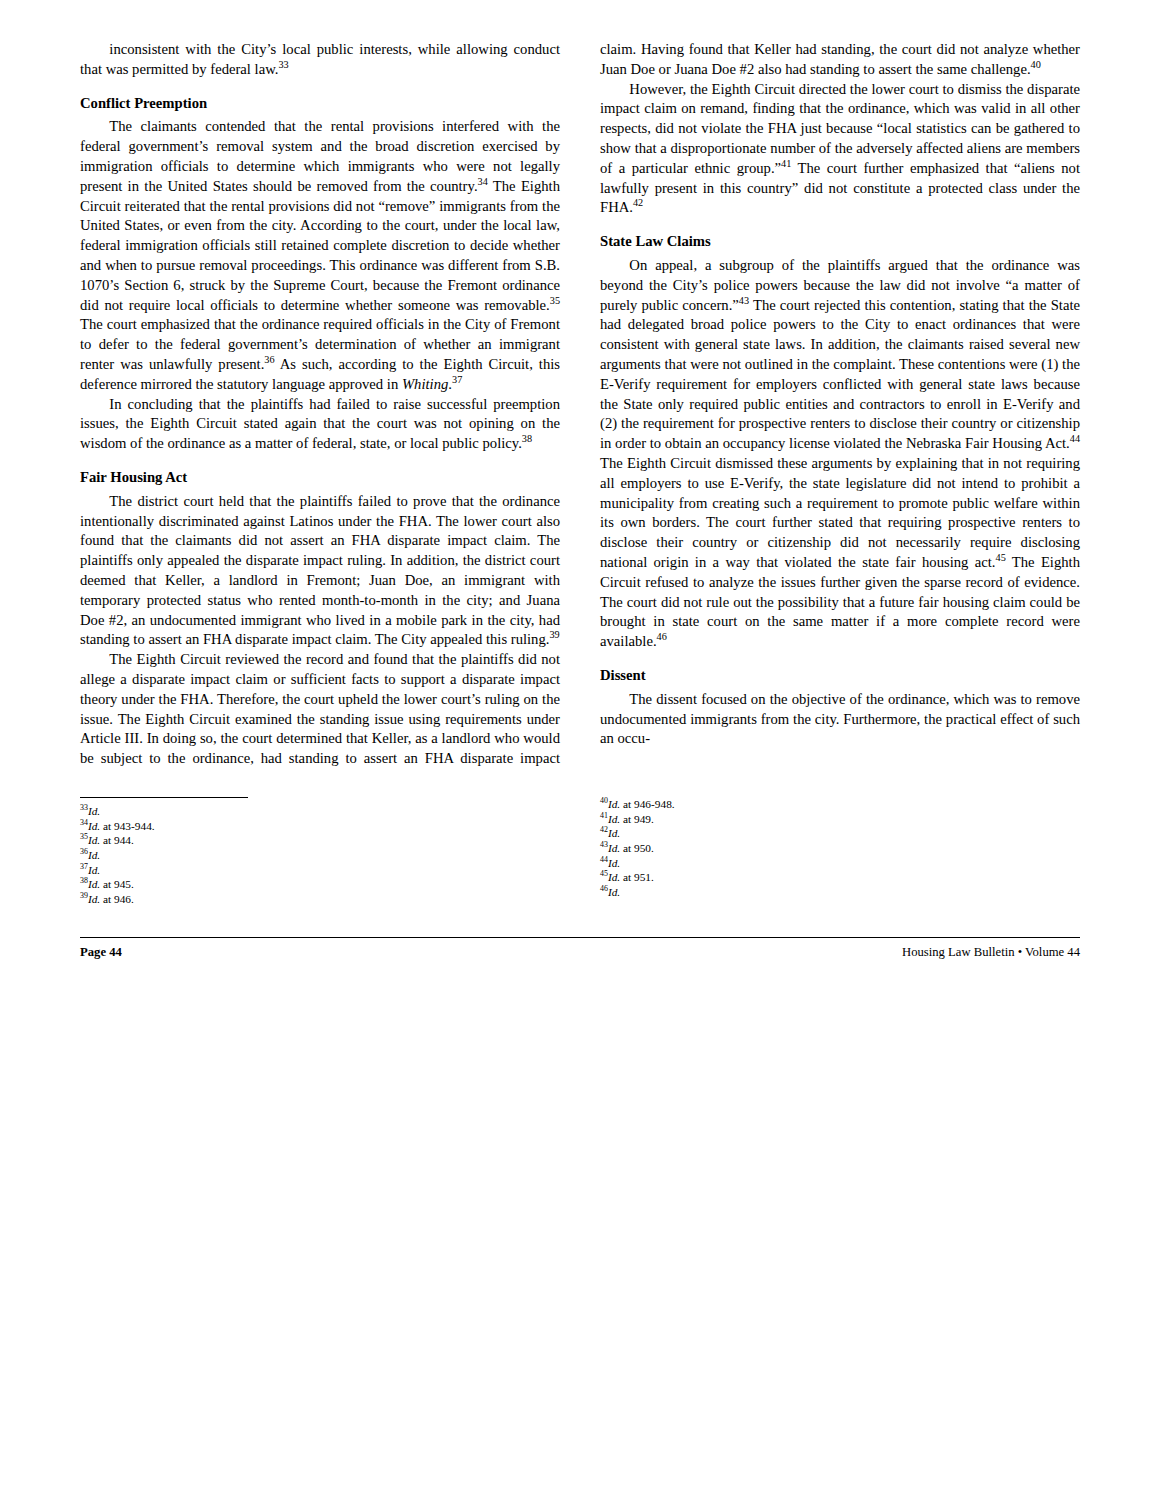inconsistent with the City’s local public interests, while allowing conduct that was permitted by federal law.33
Conflict Preemption
The claimants contended that the rental provisions interfered with the federal government’s removal system and the broad discretion exercised by immigration officials to determine which immigrants who were not legally present in the United States should be removed from the country.34 The Eighth Circuit reiterated that the rental provisions did not “remove” immigrants from the United States, or even from the city. According to the court, under the local law, federal immigration officials still retained complete discretion to decide whether and when to pursue removal proceedings. This ordinance was different from S.B. 1070’s Section 6, struck by the Supreme Court, because the Fremont ordinance did not require local officials to determine whether someone was removable.35 The court emphasized that the ordinance required officials in the City of Fremont to defer to the federal government’s determination of whether an immigrant renter was unlawfully present.36 As such, according to the Eighth Circuit, this deference mirrored the statutory language approved in Whiting.37
In concluding that the plaintiffs had failed to raise successful preemption issues, the Eighth Circuit stated again that the court was not opining on the wisdom of the ordinance as a matter of federal, state, or local public policy.38
Fair Housing Act
The district court held that the plaintiffs failed to prove that the ordinance intentionally discriminated against Latinos under the FHA. The lower court also found that the claimants did not assert an FHA disparate impact claim. The plaintiffs only appealed the disparate impact ruling. In addition, the district court deemed that Keller, a landlord in Fremont; Juan Doe, an immigrant with temporary protected status who rented month-to-month in the city; and Juana Doe #2, an undocumented immigrant who lived in a mobile park in the city, had standing to assert an FHA disparate impact claim. The City appealed this ruling.39
The Eighth Circuit reviewed the record and found that the plaintiffs did not allege a disparate impact claim or sufficient facts to support a disparate impact theory under the FHA. Therefore, the court upheld the lower court’s ruling on the issue. The Eighth Circuit examined the standing issue using requirements under Article III. In doing so, the court determined that Keller, as a landlord who would be subject to the ordinance, had standing to assert an FHA disparate impact claim. Having found that Keller had standing, the court did not analyze whether Juan Doe or Juana Doe #2 also had standing to assert the same challenge.40
However, the Eighth Circuit directed the lower court to dismiss the disparate impact claim on remand, finding that the ordinance, which was valid in all other respects, did not violate the FHA just because “local statistics can be gathered to show that a disproportionate number of the adversely affected aliens are members of a particular ethnic group.”41 The court further emphasized that “aliens not lawfully present in this country” did not constitute a protected class under the FHA.42
State Law Claims
On appeal, a subgroup of the plaintiffs argued that the ordinance was beyond the City’s police powers because the law did not involve “a matter of purely public concern.”43 The court rejected this contention, stating that the State had delegated broad police powers to the City to enact ordinances that were consistent with general state laws. In addition, the claimants raised several new arguments that were not outlined in the complaint. These contentions were (1) the E-Verify requirement for employers conflicted with general state laws because the State only required public entities and contractors to enroll in E-Verify and (2) the requirement for prospective renters to disclose their country or citizenship in order to obtain an occupancy license violated the Nebraska Fair Housing Act.44 The Eighth Circuit dismissed these arguments by explaining that in not requiring all employers to use E-Verify, the state legislature did not intend to prohibit a municipality from creating such a requirement to promote public welfare within its own borders. The court further stated that requiring prospective renters to disclose their country or citizenship did not necessarily require disclosing national origin in a way that violated the state fair housing act.45 The Eighth Circuit refused to analyze the issues further given the sparse record of evidence. The court did not rule out the possibility that a future fair housing claim could be brought in state court on the same matter if a more complete record were available.46
Dissent
The dissent focused on the objective of the ordinance, which was to remove undocumented immigrants from the city. Furthermore, the practical effect of such an occu-
33Id.
34Id. at 943-944.
35Id. at 944.
36Id.
37Id.
38Id. at 945.
39Id. at 946.
40Id. at 946-948.
41Id. at 949.
42Id.
43Id. at 950.
44Id.
45Id. at 951.
46Id.
Page 44
Housing Law Bulletin • Volume 44